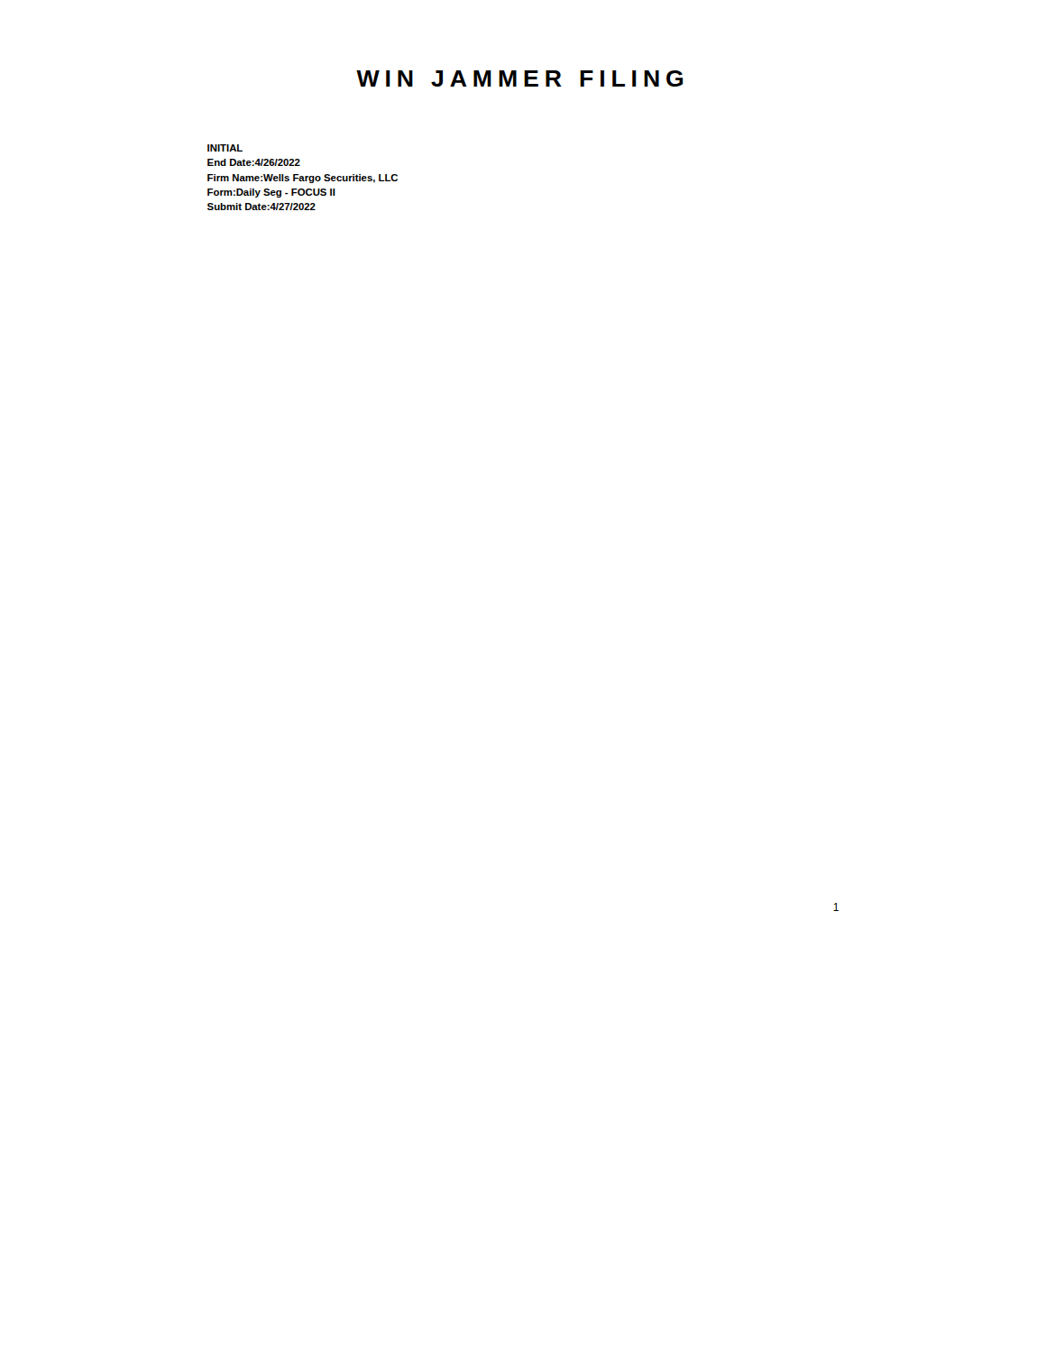WIN JAMMER FILING
INITIAL
End Date:4/26/2022
Firm Name:Wells Fargo Securities, LLC
Form:Daily Seg - FOCUS II
Submit Date:4/27/2022
1